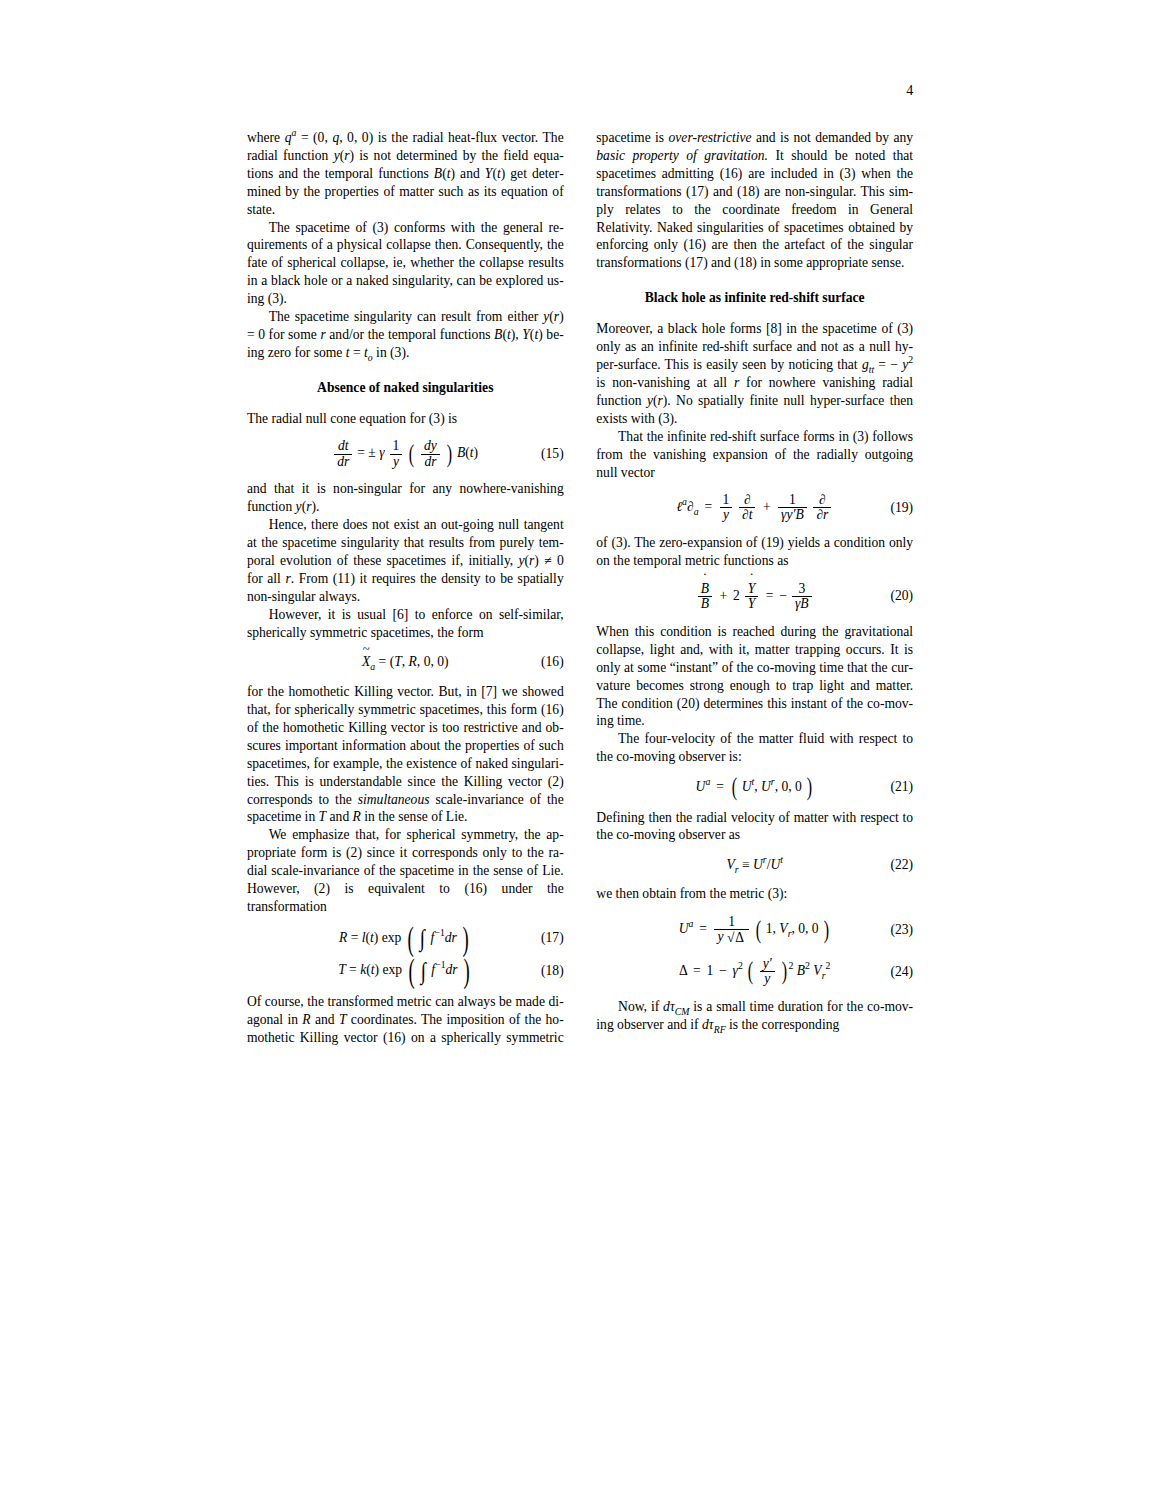4
where qa = (0, q, 0, 0) is the radial heat-flux vector. The radial function y(r) is not determined by the field equations and the temporal functions B(t) and Y(t) get determined by the properties of matter such as its equation of state.
The spacetime of (3) conforms with the general requirements of a physical collapse then. Consequently, the fate of spherical collapse, ie, whether the collapse results in a black hole or a naked singularity, can be explored using (3).
The spacetime singularity can result from either y(r) = 0 for some r and/or the temporal functions B(t), Y(t) being zero for some t = to in (3).
Absence of naked singularities
The radial null cone equation for (3) is
dt dr = ± γ 1 y ( dy dr ) B(t) (15)
and that it is non-singular for any nowhere-vanishing function y(r).
Hence, there does not exist an out-going null tangent at the spacetime singularity that results from purely temporal evolution of these spacetimes if, initially, y(r) ≠ 0 for all r. From (11) it requires the density to be spatially non-singular always.
However, it is usual [6] to enforce on self-similar, spherically symmetric spacetimes, the form
Xa = (T, R, 0, 0) (16)
for the homothetic Killing vector. But, in [7] we showed that, for spherically symmetric spacetimes, this form (16) of the homothetic Killing vector is too restrictive and obscures important information about the properties of such spacetimes, for example, the existence of naked singularities. This is understandable since the Killing vector (2) corresponds to the simultaneous scale-invariance of the spacetime in T and R in the sense of Lie.
We emphasize that, for spherical symmetry, the appropriate form is (2) since it corresponds only to the radial scale-invariance of the spacetime in the sense of Lie. However, (2) is equivalent to (16) under the transformation
R = l(t) exp ( ∫ f−1dr ) (17)
T = k(t) exp ( ∫ f−1dr ) (18)
Of course, the transformed metric can always be made diagonal in R and T coordinates. The imposition of the homothetic Killing vector (16) on a spherically symmetric spacetime is over-restrictive and is not demanded by any basic property of gravitation. It should be noted that spacetimes admitting (16) are included in (3) when the transformations (17) and (18) are non-singular. This simply relates to the coordinate freedom in General Relativity. Naked singularities of spacetimes obtained by enforcing only (16) are then the artefact of the singular transformations (17) and (18) in some appropriate sense.
Black hole as infinite red-shift surface
Moreover, a black hole forms [8] in the spacetime of (3) only as an infinite red-shift surface and not as a null hyper-surface. This is easily seen by noticing that gtt = − y2 is non-vanishing at all r for nowhere vanishing radial function y(r). No spatially finite null hyper-surface then exists with (3).
That the infinite red-shift surface forms in (3) follows from the vanishing expansion of the radially outgoing null vector
ℓa∂a = 1 y ∂∂t + 1 γy′B ∂∂r (19)
of (3). The zero-expansion of (19) yields a condition only on the temporal metric functions as
BB + 2 YY = − 3 γB (20)
When this condition is reached during the gravitational collapse, light and, with it, matter trapping occurs. It is only at some “instant” of the co-moving time that the curvature becomes strong enough to trap light and matter. The condition (20) determines this instant of the co-moving time.
The four-velocity of the matter fluid with respect to the co-moving observer is:
Ua = ( Ut, Ur, 0, 0 ) (21)
Defining then the radial velocity of matter with respect to the co-moving observer as
Vr ≡ Ur/Ut (22)
we then obtain from the metric (3):
Ua = 1 y √Δ ( 1, Vr, 0, 0 ) (23)
Δ = 1 − γ2 ( y′y )2 B2 Vr2 (24)
Now, if dτCM is a small time duration for the co-moving observer and if dτRF is the corresponding